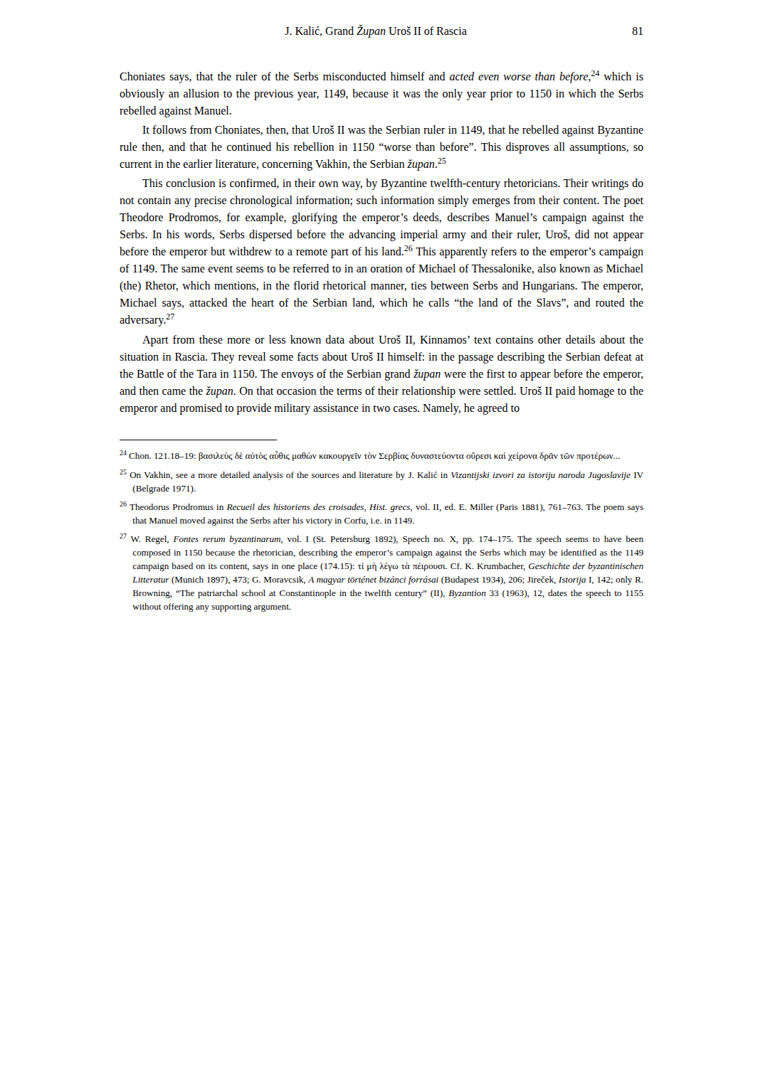J. Kalić, Grand Župan Uroš II of Rascia 81
Choniates says, that the ruler of the Serbs misconducted himself and acted even worse than before,24 which is obviously an allusion to the previous year, 1149, because it was the only year prior to 1150 in which the Serbs rebelled against Manuel.
It follows from Choniates, then, that Uroš II was the Serbian ruler in 1149, that he rebelled against Byzantine rule then, and that he continued his rebellion in 1150 “worse than before”. This disproves all assumptions, so current in the earlier literature, concerning Vakhin, the Serbian župan.25
This conclusion is confirmed, in their own way, by Byzantine twelfth-century rhetoricians. Their writings do not contain any precise chronological information; such information simply emerges from their content. The poet Theodore Prodromos, for example, glorifying the emperor’s deeds, describes Manuel’s campaign against the Serbs. In his words, Serbs dispersed before the advancing imperial army and their ruler, Uroš, did not appear before the emperor but withdrew to a remote part of his land.26 This apparently refers to the emperor’s campaign of 1149. The same event seems to be referred to in an oration of Michael of Thessalonike, also known as Michael (the) Rhetor, which mentions, in the florid rhetorical manner, ties between Serbs and Hungarians. The emperor, Michael says, attacked the heart of the Serbian land, which he calls “the land of the Slavs”, and routed the adversary.27
Apart from these more or less known data about Uroš II, Kinnamos’ text contains other details about the situation in Rascia. They reveal some facts about Uroš II himself: in the passage describing the Serbian defeat at the Battle of the Tara in 1150. The envoys of the Serbian grand župan were the first to appear before the emperor, and then came the župan. On that occasion the terms of their relationship were settled. Uroš II paid homage to the emperor and promised to provide military assistance in two cases. Namely, he agreed to
24 Chon. 121.18–19: βασιλεὺς δὲ αὐτὸς αὖθις μαθὼν κακουργεῖν τὸν Σερβίας δυναστεύοντα οὔρεσι καὶ χείρονα δρᾶν τῶν προτέρων...
25 On Vakhin, see a more detailed analysis of the sources and literature by J. Kalić in Vizantijski izvori za istoriju naroda Jugoslavije IV (Belgrade 1971).
26 Theodorus Prodromus in Recueil des historiens des croisades, Hist. grecs, vol. II, ed. E. Miller (Paris 1881), 761–763. The poem says that Manuel moved against the Serbs after his victory in Corfu, i.e. in 1149.
27 W. Regel, Fontes rerum byzantinarum, vol. I (St. Petersburg 1892), Speech no. X, pp. 174–175. The speech seems to have been composed in 1150 because the rhetorician, describing the emperor’s campaign against the Serbs which may be identified as the 1149 campaign based on its content, says in one place (174.15): τί μὴ λέγω τὰ πέιρουσι. Cf. K. Krumbacher, Geschichte der byzantinischen Litteratur (Munich 1897), 473; G. Moravcsik, A magyar történet bizánci forrásai (Budapest 1934), 206; Jireček, Istorija I, 142; only R. Browning, “The patriarchal school at Constantinople in the twelfth century” (II), Byzantion 33 (1963), 12, dates the speech to 1155 without offering any supporting argument.